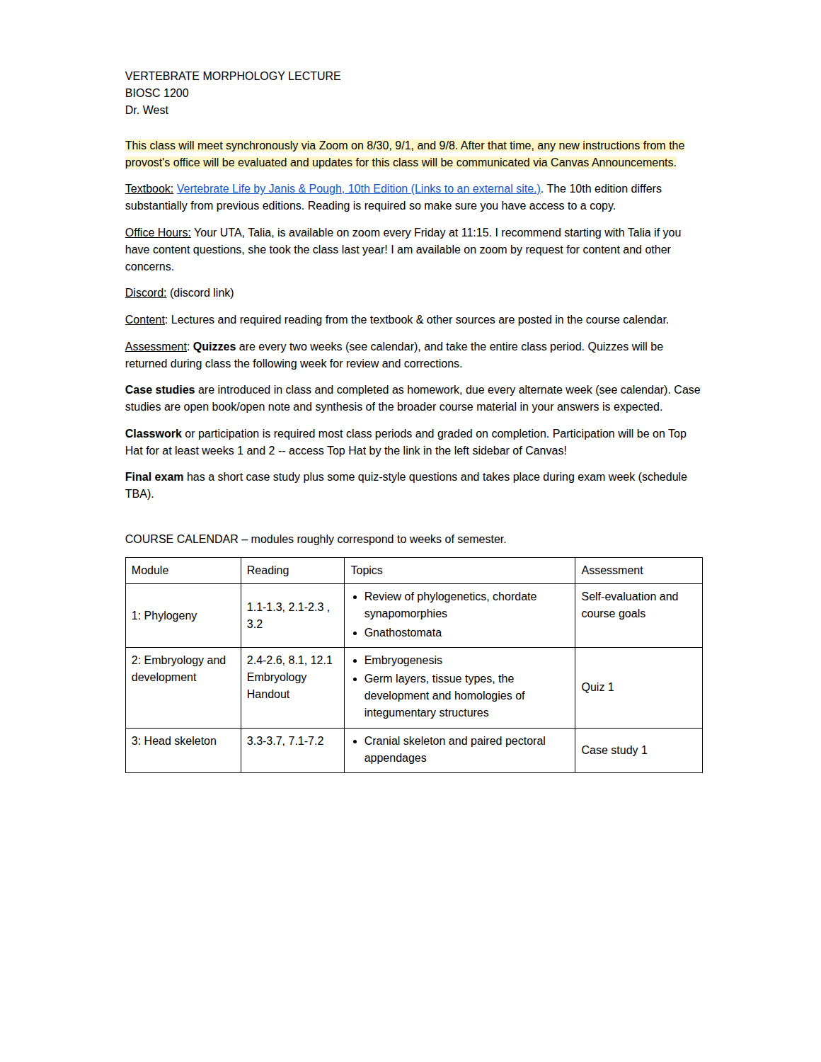VERTEBRATE MORPHOLOGY LECTURE
BIOSC 1200
Dr. West
This class will meet synchronously via Zoom on 8/30, 9/1, and 9/8. After that time, any new instructions from the provost's office will be evaluated and updates for this class will be communicated via Canvas Announcements.
Textbook: Vertebrate Life by Janis & Pough, 10th Edition (Links to an external site.). The 10th edition differs substantially from previous editions. Reading is required so make sure you have access to a copy.
Office Hours: Your UTA, Talia, is available on zoom every Friday at 11:15. I recommend starting with Talia if you have content questions, she took the class last year! I am available on zoom by request for content and other concerns.
Discord: (discord link)
Content: Lectures and required reading from the textbook & other sources are posted in the course calendar.
Assessment: Quizzes are every two weeks (see calendar), and take the entire class period. Quizzes will be returned during class the following week for review and corrections.
Case studies are introduced in class and completed as homework, due every alternate week (see calendar). Case studies are open book/open note and synthesis of the broader course material in your answers is expected.
Classwork or participation is required most class periods and graded on completion. Participation will be on Top Hat for at least weeks 1 and 2 -- access Top Hat by the link in the left sidebar of Canvas!
Final exam has a short case study plus some quiz-style questions and takes place during exam week (schedule TBA).
COURSE CALENDAR – modules roughly correspond to weeks of semester.
| Module | Reading | Topics | Assessment |
| --- | --- | --- | --- |
| 1: Phylogeny | 1.1-1.3, 2.1-2.3 , 3.2 | Review of phylogenetics, chordate synapomorphies Gnathostomata | Self-evaluation and course goals |
| 2: Embryology and development | 2.4-2.6, 8.1, 12.1 Embryology Handout | Embryogenesis Germ layers, tissue types, the development and homologies of integumentary structures | Quiz 1 |
| 3: Head skeleton | 3.3-3.7, 7.1-7.2 | Cranial skeleton and paired pectoral appendages | Case study 1 |